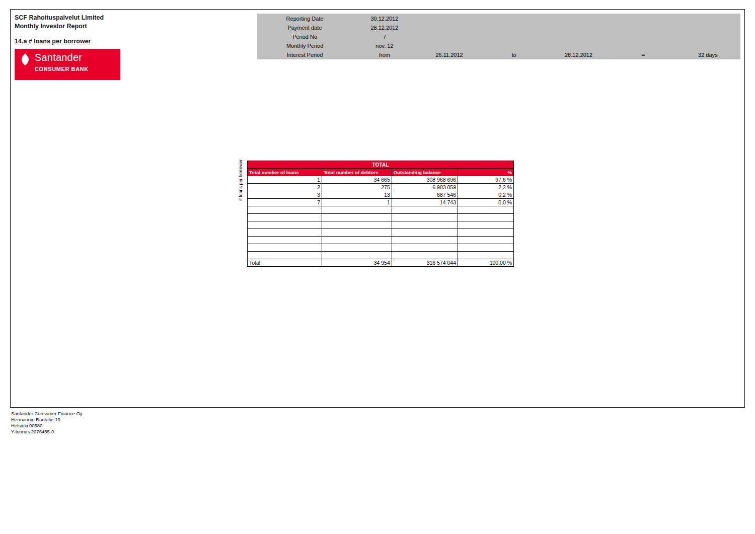SCF Rahoituspalvelut Limited
Monthly Investor Report
14.a # loans per borrower
| Reporting Date | 30.12.2012 | | | | | |
| Payment date | 28.12.2012 | | | | | |
| Period No | 7 | | | | | |
| Monthly Period | nov. 12 | | | | | |
| Interest Period | from | 26.11.2012 | to | 28.12.2012 | = | 32 days |
Santander
CONSUMER BANK
# loans per borrower
| TOTAL |
| --- |
| Total number of loans | Total number of debtors | Outstanding balance | % |
| 1 | 34 665 | 308 968 696 | 97,6 % |
| 2 | 275 | 6 903 059 | 2,2 % |
| 3 | 13 | 687 546 | 0,2 % |
| 7 | 1 | 14 743 | 0,0 % |
| Total | 34 954 | 316 574 044 | 100,00 % |
Santander Consumer Finance Oy
Hermannin Rantatie 10
Helsinki 00580
Y-tunnus 2076455-0